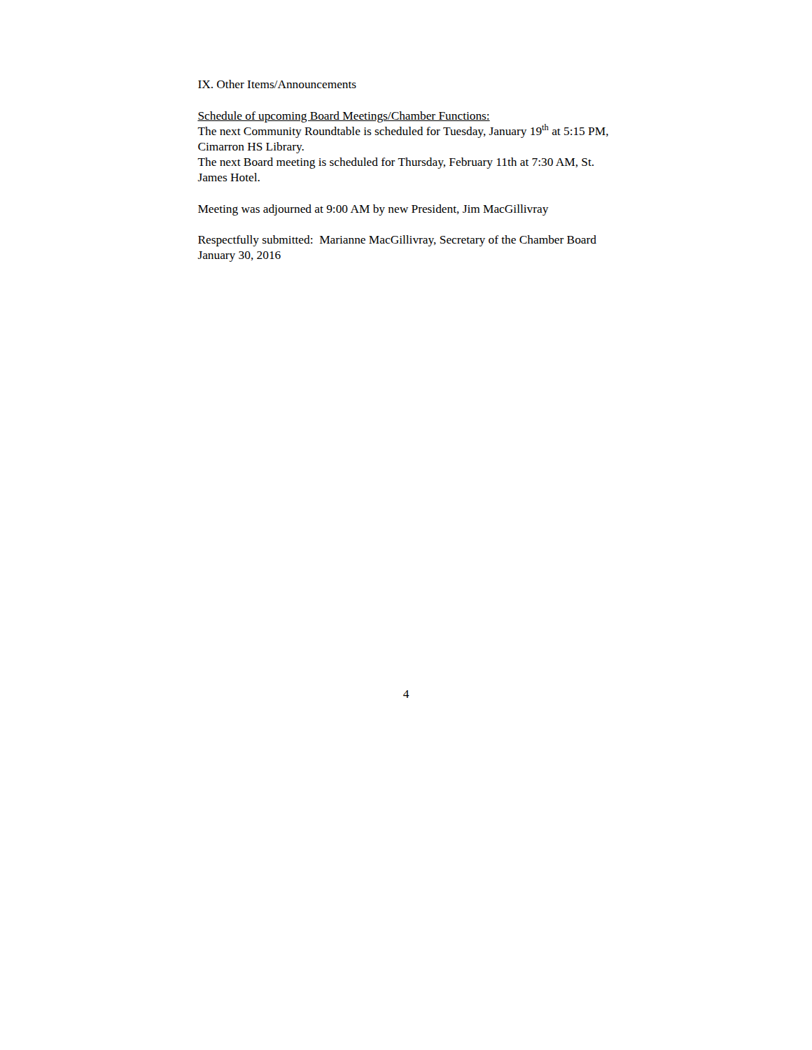IX. Other Items/Announcements
Schedule of upcoming Board Meetings/Chamber Functions:
The next Community Roundtable is scheduled for Tuesday, January 19th at 5:15 PM, Cimarron HS Library.
The next Board meeting is scheduled for Thursday, February 11th at 7:30 AM, St. James Hotel.
Meeting was adjourned at 9:00 AM by new President, Jim MacGillivray
Respectfully submitted: Marianne MacGillivray, Secretary of the Chamber Board
January 30, 2016
4